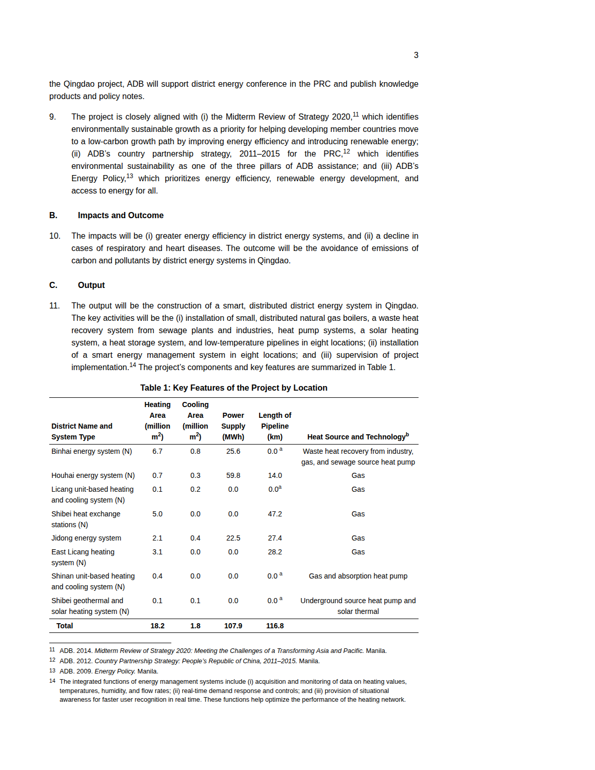3
the Qingdao project, ADB will support district energy conference in the PRC and publish knowledge products and policy notes.
9.
The project is closely aligned with (i) the Midterm Review of Strategy 2020,11 which identifies environmentally sustainable growth as a priority for helping developing member countries move to a low-carbon growth path by improving energy efficiency and introducing renewable energy; (ii) ADB’s country partnership strategy, 2011–2015 for the PRC,12 which identifies environmental sustainability as one of the three pillars of ADB assistance; and (iii) ADB’s Energy Policy,13 which prioritizes energy efficiency, renewable energy development, and access to energy for all.
B. Impacts and Outcome
10.
The impacts will be (i) greater energy efficiency in district energy systems, and (ii) a decline in cases of respiratory and heart diseases. The outcome will be the avoidance of emissions of carbon and pollutants by district energy systems in Qingdao.
C. Output
11.
The output will be the construction of a smart, distributed district energy system in Qingdao. The key activities will be the (i) installation of small, distributed natural gas boilers, a waste heat recovery system from sewage plants and industries, heat pump systems, a solar heating system, a heat storage system, and low-temperature pipelines in eight locations; (ii) installation of a smart energy management system in eight locations; and (iii) supervision of project implementation.14 The project’s components and key features are summarized in Table 1.
Table 1: Key Features of the Project by Location
| District Name and System Type | Heating Area (million m 2 ) | Cooling Area (million m 2 ) | Power Supply (MWh) | Length of Pipeline (km) | Heat Source and Technology b |
| --- | --- | --- | --- | --- | --- |
| Binhai energy system (N) | 6.7 | 0.8 | 25.6 | 0.0 a | Waste heat recovery from industry, gas, and sewage source heat pump |
| Houhai energy system (N) | 0.7 | 0.3 | 59.8 | 14.0 | Gas |
| Licang unit-based heating and cooling system (N) | 0.1 | 0.2 | 0.0 | 0.0 a | Gas |
| Shibei heat exchange stations (N) | 5.0 | 0.0 | 0.0 | 47.2 | Gas |
| Jidong energy system | 2.1 | 0.4 | 22.5 | 27.4 | Gas |
| East Licang heating system (N) | 3.1 | 0.0 | 0.0 | 28.2 | Gas |
| Shinan unit-based heating and cooling system (N) | 0.4 | 0.0 | 0.0 | 0.0 a | Gas and absorption heat pump |
| Shibei geothermal and solar heating system (N) | 0.1 | 0.1 | 0.0 | 0.0 a | Underground source heat pump and solar thermal |
| Total | 18.2 | 1.8 | 107.9 | 116.8 | |
11 ADB. 2014. Midterm Review of Strategy 2020: Meeting the Challenges of a Transforming Asia and Pacific. Manila.
12 ADB. 2012. Country Partnership Strategy: People’s Republic of China, 2011–2015. Manila.
13 ADB. 2009. Energy Policy. Manila.
14 The integrated functions of energy management systems include (i) acquisition and monitoring of data on heating values, temperatures, humidity, and flow rates; (ii) real-time demand response and controls; and (iii) provision of situational awareness for faster user recognition in real time. These functions help optimize the performance of the heating network.